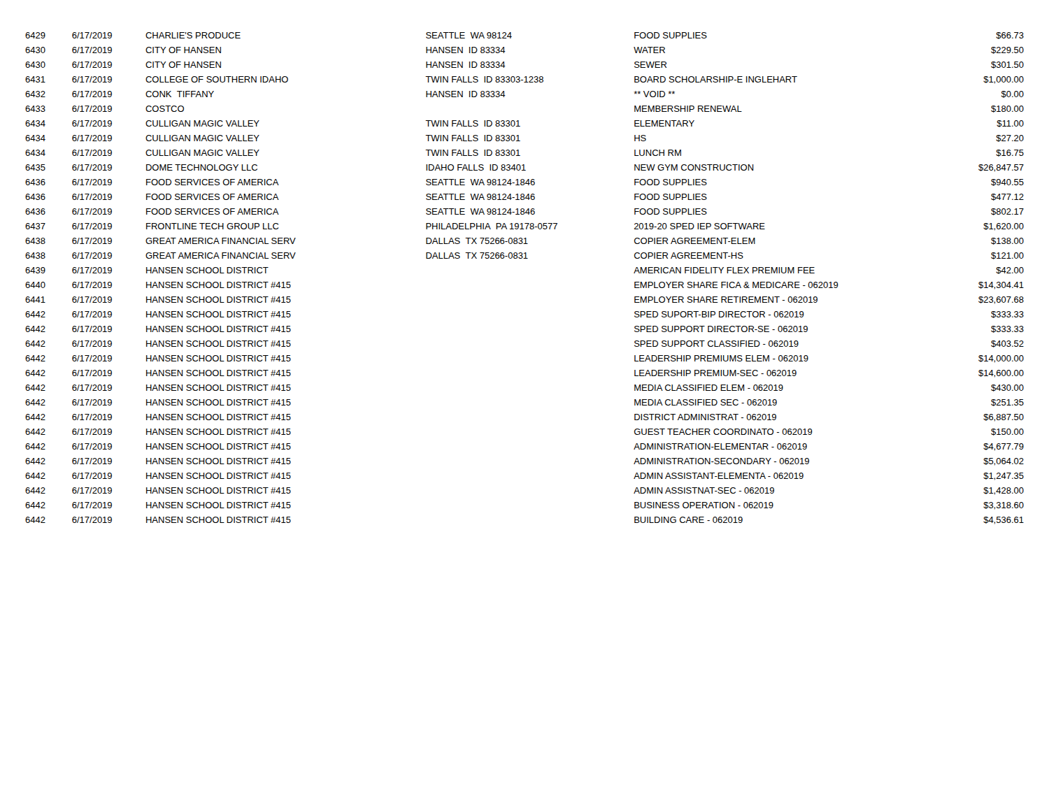| 6429 | 6/17/2019 | CHARLIE'S PRODUCE | SEATTLE WA 98124 | FOOD SUPPLIES | $66.73 |
| 6430 | 6/17/2019 | CITY OF HANSEN | HANSEN ID 83334 | WATER | $229.50 |
| 6430 | 6/17/2019 | CITY OF HANSEN | HANSEN ID 83334 | SEWER | $301.50 |
| 6431 | 6/17/2019 | COLLEGE OF SOUTHERN IDAHO | TWIN FALLS ID 83303-1238 | BOARD SCHOLARSHIP-E INGLEHART | $1,000.00 |
| 6432 | 6/17/2019 | CONK TIFFANY | HANSEN ID 83334 | ** VOID ** | $0.00 |
| 6433 | 6/17/2019 | COSTCO | | MEMBERSHIP RENEWAL | $180.00 |
| 6434 | 6/17/2019 | CULLIGAN MAGIC VALLEY | TWIN FALLS ID 83301 | ELEMENTARY | $11.00 |
| 6434 | 6/17/2019 | CULLIGAN MAGIC VALLEY | TWIN FALLS ID 83301 | HS | $27.20 |
| 6434 | 6/17/2019 | CULLIGAN MAGIC VALLEY | TWIN FALLS ID 83301 | LUNCH RM | $16.75 |
| 6435 | 6/17/2019 | DOME TECHNOLOGY LLC | IDAHO FALLS ID 83401 | NEW GYM CONSTRUCTION | $26,847.57 |
| 6436 | 6/17/2019 | FOOD SERVICES OF AMERICA | SEATTLE WA 98124-1846 | FOOD SUPPLIES | $940.55 |
| 6436 | 6/17/2019 | FOOD SERVICES OF AMERICA | SEATTLE WA 98124-1846 | FOOD SUPPLIES | $477.12 |
| 6436 | 6/17/2019 | FOOD SERVICES OF AMERICA | SEATTLE WA 98124-1846 | FOOD SUPPLIES | $802.17 |
| 6437 | 6/17/2019 | FRONTLINE TECH GROUP LLC | PHILADELPHIA PA 19178-0577 | 2019-20 SPED IEP SOFTWARE | $1,620.00 |
| 6438 | 6/17/2019 | GREAT AMERICA FINANCIAL SERV | DALLAS TX 75266-0831 | COPIER AGREEMENT-ELEM | $138.00 |
| 6438 | 6/17/2019 | GREAT AMERICA FINANCIAL SERV | DALLAS TX 75266-0831 | COPIER AGREEMENT-HS | $121.00 |
| 6439 | 6/17/2019 | HANSEN SCHOOL DISTRICT | | AMERICAN FIDELITY FLEX PREMIUM FEE | $42.00 |
| 6440 | 6/17/2019 | HANSEN SCHOOL DISTRICT #415 | | EMPLOYER SHARE FICA & MEDICARE - 062019 | $14,304.41 |
| 6441 | 6/17/2019 | HANSEN SCHOOL DISTRICT #415 | | EMPLOYER SHARE RETIREMENT - 062019 | $23,607.68 |
| 6442 | 6/17/2019 | HANSEN SCHOOL DISTRICT #415 | | SPED SUPORT-BIP DIRECTOR - 062019 | $333.33 |
| 6442 | 6/17/2019 | HANSEN SCHOOL DISTRICT #415 | | SPED SUPPORT DIRECTOR-SE - 062019 | $333.33 |
| 6442 | 6/17/2019 | HANSEN SCHOOL DISTRICT #415 | | SPED SUPPORT CLASSIFIED - 062019 | $403.52 |
| 6442 | 6/17/2019 | HANSEN SCHOOL DISTRICT #415 | | LEADERSHIP PREMIUMS ELEM - 062019 | $14,000.00 |
| 6442 | 6/17/2019 | HANSEN SCHOOL DISTRICT #415 | | LEADERSHIP PREMIUM-SEC - 062019 | $14,600.00 |
| 6442 | 6/17/2019 | HANSEN SCHOOL DISTRICT #415 | | MEDIA CLASSIFIED ELEM - 062019 | $430.00 |
| 6442 | 6/17/2019 | HANSEN SCHOOL DISTRICT #415 | | MEDIA CLASSIFIED SEC - 062019 | $251.35 |
| 6442 | 6/17/2019 | HANSEN SCHOOL DISTRICT #415 | | DISTRICT ADMINISTRAT - 062019 | $6,887.50 |
| 6442 | 6/17/2019 | HANSEN SCHOOL DISTRICT #415 | | GUEST TEACHER COORDINATO - 062019 | $150.00 |
| 6442 | 6/17/2019 | HANSEN SCHOOL DISTRICT #415 | | ADMINISTRATION-ELEMENTAR - 062019 | $4,677.79 |
| 6442 | 6/17/2019 | HANSEN SCHOOL DISTRICT #415 | | ADMINISTRATION-SECONDARY - 062019 | $5,064.02 |
| 6442 | 6/17/2019 | HANSEN SCHOOL DISTRICT #415 | | ADMIN ASSISTANT-ELEMENTA - 062019 | $1,247.35 |
| 6442 | 6/17/2019 | HANSEN SCHOOL DISTRICT #415 | | ADMIN ASSISTNAT-SEC - 062019 | $1,428.00 |
| 6442 | 6/17/2019 | HANSEN SCHOOL DISTRICT #415 | | BUSINESS OPERATION - 062019 | $3,318.60 |
| 6442 | 6/17/2019 | HANSEN SCHOOL DISTRICT #415 | | BUILDING CARE - 062019 | $4,536.61 |